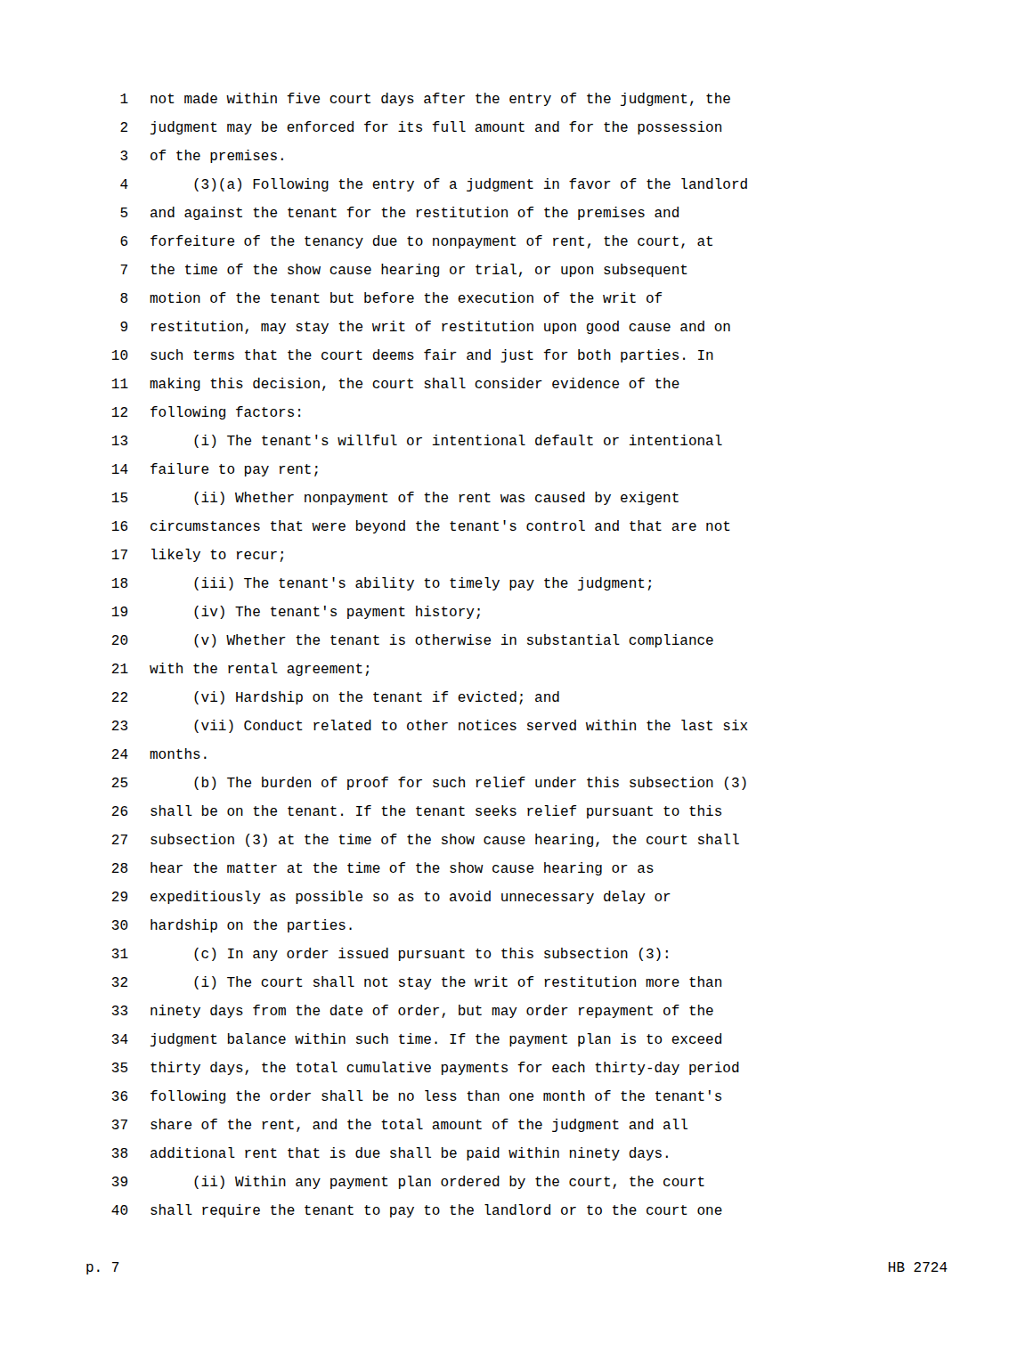1 not made within five court days after the entry of the judgment, the
2 judgment may be enforced for its full amount and for the possession
3 of the premises.
4 (3)(a) Following the entry of a judgment in favor of the landlord
5 and against the tenant for the restitution of the premises and
6 forfeiture of the tenancy due to nonpayment of rent, the court, at
7 the time of the show cause hearing or trial, or upon subsequent
8 motion of the tenant but before the execution of the writ of
9 restitution, may stay the writ of restitution upon good cause and on
10 such terms that the court deems fair and just for both parties. In
11 making this decision, the court shall consider evidence of the
12 following factors:
13 (i) The tenant's willful or intentional default or intentional
14 failure to pay rent;
15 (ii) Whether nonpayment of the rent was caused by exigent
16 circumstances that were beyond the tenant's control and that are not
17 likely to recur;
18 (iii) The tenant's ability to timely pay the judgment;
19 (iv) The tenant's payment history;
20 (v) Whether the tenant is otherwise in substantial compliance
21 with the rental agreement;
22 (vi) Hardship on the tenant if evicted; and
23 (vii) Conduct related to other notices served within the last six
24 months.
25 (b) The burden of proof for such relief under this subsection (3)
26 shall be on the tenant. If the tenant seeks relief pursuant to this
27 subsection (3) at the time of the show cause hearing, the court shall
28 hear the matter at the time of the show cause hearing or as
29 expeditiously as possible so as to avoid unnecessary delay or
30 hardship on the parties.
31 (c) In any order issued pursuant to this subsection (3):
32 (i) The court shall not stay the writ of restitution more than
33 ninety days from the date of order, but may order repayment of the
34 judgment balance within such time. If the payment plan is to exceed
35 thirty days, the total cumulative payments for each thirty-day period
36 following the order shall be no less than one month of the tenant's
37 share of the rent, and the total amount of the judgment and all
38 additional rent that is due shall be paid within ninety days.
39 (ii) Within any payment plan ordered by the court, the court
40 shall require the tenant to pay to the landlord or to the court one
p. 7 HB 2724